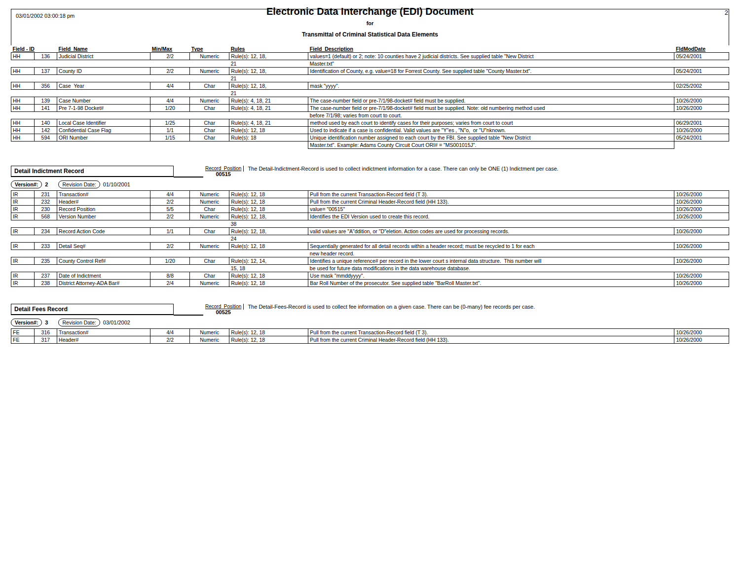2
| 03/01/2002 03:00:18 pm | Electronic Data Interchange (EDI) Document for Transmittal of Criminal Statistical Data Elements | |
| Field - ID | Field Name | Min/Max | Type | Rules | Field Description | FldModDate |
| --- | --- | --- | --- | --- | --- | --- |
| HH | 136 | Judicial District | 2/2 | Numeric | Rule(s): 12, 18, | values=1 (default) or 2; note: 10 counties have 2 judicial districts. See supplied table "New District | 05/24/2001 |
| | 21 | Master.txt" | |
| HH | 137 | County ID | 2/2 | Numeric | Rule(s): 12, 18, | Identification of County, e.g. value=18 for Forrest County. See supplied table "County Master.txt". | 05/24/2001 |
| | 21 | | |
| HH | 356 | Case Year | 4/4 | Char | Rule(s): 12, 18, | mask "yyyy". | 02/25/2002 |
| | 21 | | |
| HH | 139 | Case Number | 4/4 | Numeric | Rule(s): 4, 18, 21 | The case-number field or pre-7/1/98-docket# field must be supplied. | 10/26/2000 |
| HH | 141 | Pre 7-1-98 Docket# | 1/20 | Char | Rule(s): 4, 18, 21 | The case-number field or pre-7/1/98-docket# field must be supplied. Note: old numbering method used | 10/26/2000 |
| | before 7/1/98; varies from court to court. | |
| HH | 140 | Local Case Identifier | 1/25 | Char | Rule(s): 4, 18, 21 | method used by each court to identify cases for their purposes; varies from court to court | 06/29/2001 |
| HH | 142 | Confidential Case Flag | 1/1 | Char | Rule(s): 12, 18 | Used to indicate if a case is confidential. Valid values are "Y"es , "N"o, or "U"nknown. | 10/26/2000 |
| HH | 594 | ORI Number | 1/15 | Char | Rule(s): 18 | Unique identification number assigned to each court by the FBI. See supplied table "New District | 05/24/2001 |
| | Master.txt". Example: Adams County Circuit Court ORI# = "MS001015J". | |
Detail Indictment Record
Record Position
00515
The Detail-Indictment-Record is used to collect indictment information for a case. There can only be ONE (1) Indictment per case.
Version#: 2 Revision Date: 01/10/2001
| IR | 231 | Transaction# | 4/4 | Numeric | Rule(s): 12, 18 | Pull from the current Transaction-Record field (T 3). | 10/26/2000 |
| IR | 232 | Header# | 2/2 | Numeric | Rule(s): 12, 18 | Pull from the current Criminal Header-Record field (HH 133). | 10/26/2000 |
| IR | 230 | Record Position | 5/5 | Char | Rule(s): 12, 18 | value= "00515" | 10/26/2000 |
| IR | 568 | Version Number | 2/2 | Numeric | Rule(s): 12, 18, | Identifies the EDI Version used to create this record. | 10/26/2000 |
| | 38 | | |
| IR | 234 | Record Action Code | 1/1 | Char | Rule(s): 12, 18, | valid values are "A"ddition, or "D"eletion. Action codes are used for processing records. | 10/26/2000 |
| | 24 | | |
| IR | 233 | Detail Seq# | 2/2 | Numeric | Rule(s): 12, 18 | Sequentially generated for all detail records within a header record; must be recycled to 1 for each | 10/26/2000 |
| | new header record. | |
| IR | 235 | County Control Ref# | 1/20 | Char | Rule(s): 12, 14, | Identifies a unique reference# per record in the lower court s internal data structure. This number will | 10/26/2000 |
| | 15, 18 | be used for future data modifications in the data warehouse database. | |
| IR | 237 | Date of Indictment | 8/8 | Char | Rule(s): 12, 18 | Use mask "mmddyyyy". | 10/26/2000 |
| IR | 238 | District Attorney-ADA Bar# | 2/4 | Numeric | Rule(s): 12, 18 | Bar Roll Number of the prosecutor. See supplied table "BarRoll Master.txt". | 10/26/2000 |
Detail Fees Record
Record Position
00525
The Detail-Fees-Record is used to collect fee information on a given case. There can be (0-many) fee records per case.
Version#: 3 Revision Date: 03/01/2002
| FE | 316 | Transaction# | 4/4 | Numeric | Rule(s): 12, 18 | Pull from the current Transaction-Record field (T 3). | 10/26/2000 |
| FE | 317 | Header# | 2/2 | Numeric | Rule(s): 12, 18 | Pull from the current Criminal Header-Record field (HH 133). | 10/26/2000 |